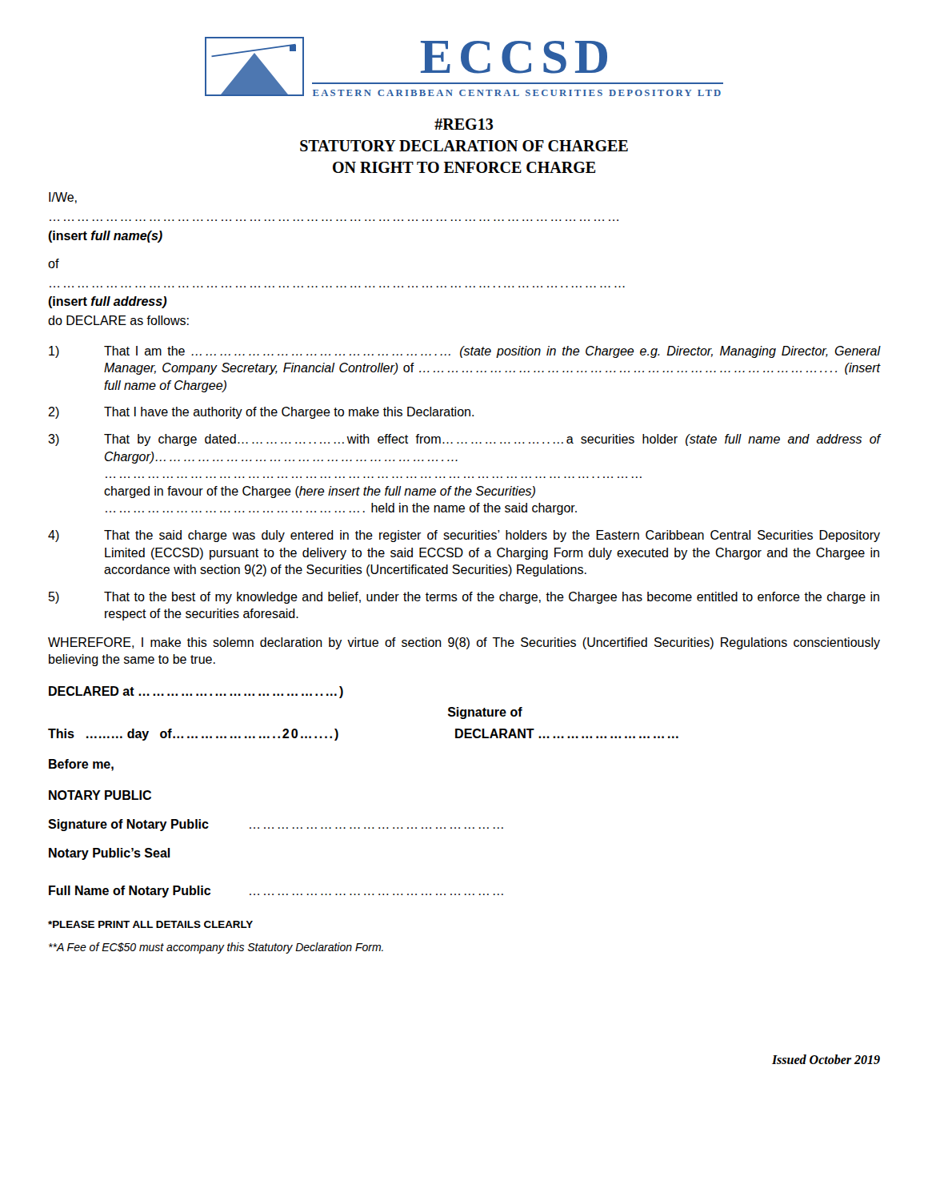ECCSD
EASTERN CARIBBEAN CENTRAL SECURITIES DEPOSITORY LTD
#REG13
STATUTORY DECLARATION OF CHARGEE
ON RIGHT TO ENFORCE CHARGE
I/We,
…………………………………………………………………………………………………………
(insert full name(s)
of
…………………………………………………………………………………..…………..…………
(insert full address)
do DECLARE as follows:
1) That I am the …………………………………………….… (state position in the Chargee e.g. Director, Managing Director, General Manager, Company Secretary, Financial Controller) of ………………………………………………………………………….... (insert full name of Chargee)
2) That I have the authority of the Chargee to make this Declaration.
3) That by charge dated……………..……with effect from…………………..…a securities holder (state full name and address of Chargor)…………………………………………………….…
…………………………………………………………………………………………..………
charged in favour of the Chargee (here insert the full name of the Securities)
………………………………………………. held in the name of the said chargor.
4) That the said charge was duly entered in the register of securities’ holders by the Eastern Caribbean Central Securities Depository Limited (ECCSD) pursuant to the delivery to the said ECCSD of a Charging Form duly executed by the Chargor and the Chargee in accordance with section 9(2) of the Securities (Uncertificated Securities) Regulations.
5) That to the best of my knowledge and belief, under the terms of the charge, the Chargee has become entitled to enforce the charge in respect of the securities aforesaid.
WHEREFORE, I make this solemn declaration by virtue of section 9(8) of The Securities (Uncertified Securities) Regulations conscientiously believing the same to be true.
DECLARED at …………….…………………..…)
| | Signature of |
| This ……… day of …………………..20…....) | DECLARANT ………………………… |
Before me,
NOTARY PUBLIC
Signature of Notary Public………………………………………………
Notary Public’s Seal
Full Name of Notary Public………………………………………………
*PLEASE PRINT ALL DETAILS CLEARLY
**A Fee of EC$50 must accompany this Statutory Declaration Form.
Issued October 2019